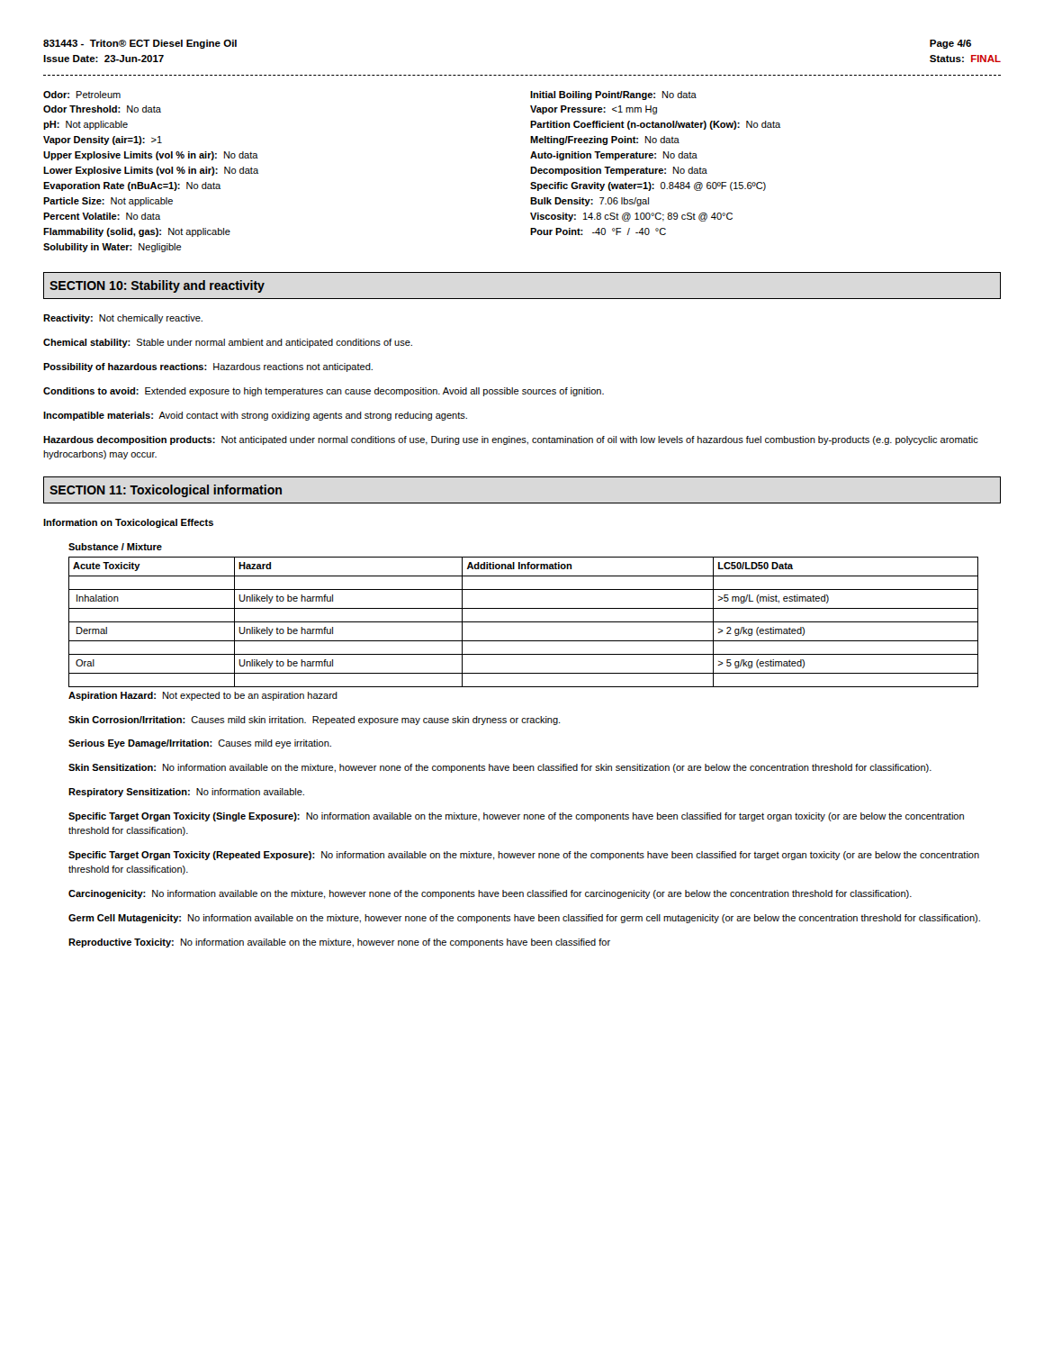831443 - Triton® ECT Diesel Engine Oil
Issue Date: 23-Jun-2017
Page 4/6
Status: FINAL
Odor: Petroleum
Odor Threshold: No data
pH: Not applicable
Vapor Density (air=1): >1
Upper Explosive Limits (vol % in air): No data
Lower Explosive Limits (vol % in air): No data
Evaporation Rate (nBuAc=1): No data
Particle Size: Not applicable
Percent Volatile: No data
Flammability (solid, gas): Not applicable
Solubility in Water: Negligible
Initial Boiling Point/Range: No data
Vapor Pressure: <1 mm Hg
Partition Coefficient (n-octanol/water) (Kow): No data
Melting/Freezing Point: No data
Auto-ignition Temperature: No data
Decomposition Temperature: No data
Specific Gravity (water=1): 0.8484 @ 60ºF (15.6ºC)
Bulk Density: 7.06 lbs/gal
Viscosity: 14.8 cSt @ 100°C; 89 cSt @ 40°C
Pour Point: -40 °F / -40 °C
SECTION 10: Stability and reactivity
Reactivity: Not chemically reactive.
Chemical stability: Stable under normal ambient and anticipated conditions of use.
Possibility of hazardous reactions: Hazardous reactions not anticipated.
Conditions to avoid: Extended exposure to high temperatures can cause decomposition. Avoid all possible sources of ignition.
Incompatible materials: Avoid contact with strong oxidizing agents and strong reducing agents.
Hazardous decomposition products: Not anticipated under normal conditions of use, During use in engines, contamination of oil with low levels of hazardous fuel combustion by-products (e.g. polycyclic aromatic hydrocarbons) may occur.
SECTION 11: Toxicological information
Information on Toxicological Effects
Substance / Mixture
| Acute Toxicity | Hazard | Additional Information | LC50/LD50 Data |
| --- | --- | --- | --- |
| Inhalation | Unlikely to be harmful | | >5 mg/L (mist, estimated) |
| Dermal | Unlikely to be harmful | | > 2 g/kg (estimated) |
| Oral | Unlikely to be harmful | | > 5 g/kg (estimated) |
Aspiration Hazard: Not expected to be an aspiration hazard
Skin Corrosion/Irritation: Causes mild skin irritation. Repeated exposure may cause skin dryness or cracking.
Serious Eye Damage/Irritation: Causes mild eye irritation.
Skin Sensitization: No information available on the mixture, however none of the components have been classified for skin sensitization (or are below the concentration threshold for classification).
Respiratory Sensitization: No information available.
Specific Target Organ Toxicity (Single Exposure): No information available on the mixture, however none of the components have been classified for target organ toxicity (or are below the concentration threshold for classification).
Specific Target Organ Toxicity (Repeated Exposure): No information available on the mixture, however none of the components have been classified for target organ toxicity (or are below the concentration threshold for classification).
Carcinogenicity: No information available on the mixture, however none of the components have been classified for carcinogenicity (or are below the concentration threshold for classification).
Germ Cell Mutagenicity: No information available on the mixture, however none of the components have been classified for germ cell mutagenicity (or are below the concentration threshold for classification).
Reproductive Toxicity: No information available on the mixture, however none of the components have been classified for